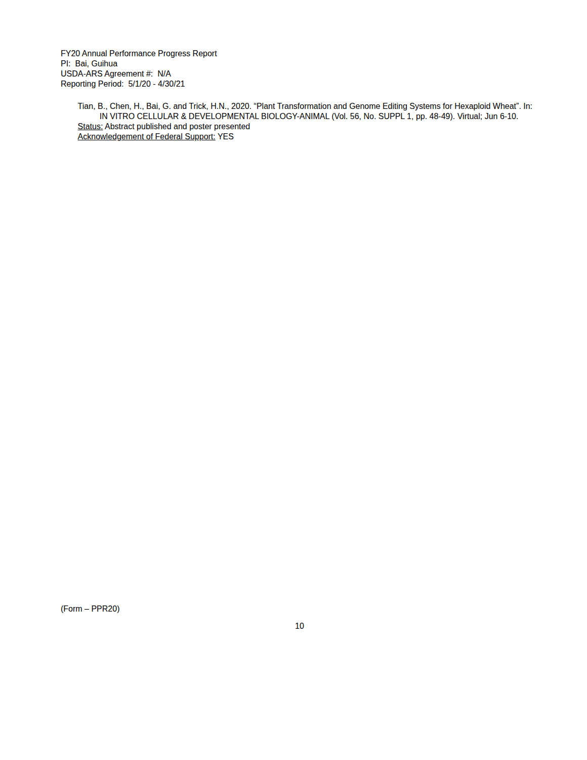FY20 Annual Performance Progress Report
PI: Bai, Guihua
USDA-ARS Agreement #: N/A
Reporting Period: 5/1/20 - 4/30/21
Tian, B., Chen, H., Bai, G. and Trick, H.N., 2020. “Plant Transformation and Genome Editing Systems for Hexaploid Wheat”. In: IN VITRO CELLULAR & DEVELOPMENTAL BIOLOGY-ANIMAL (Vol. 56, No. SUPPL 1, pp. 48-49). Virtual; Jun 6-10.
Status: Abstract published and poster presented
Acknowledgement of Federal Support: YES
(Form – PPR20)
10